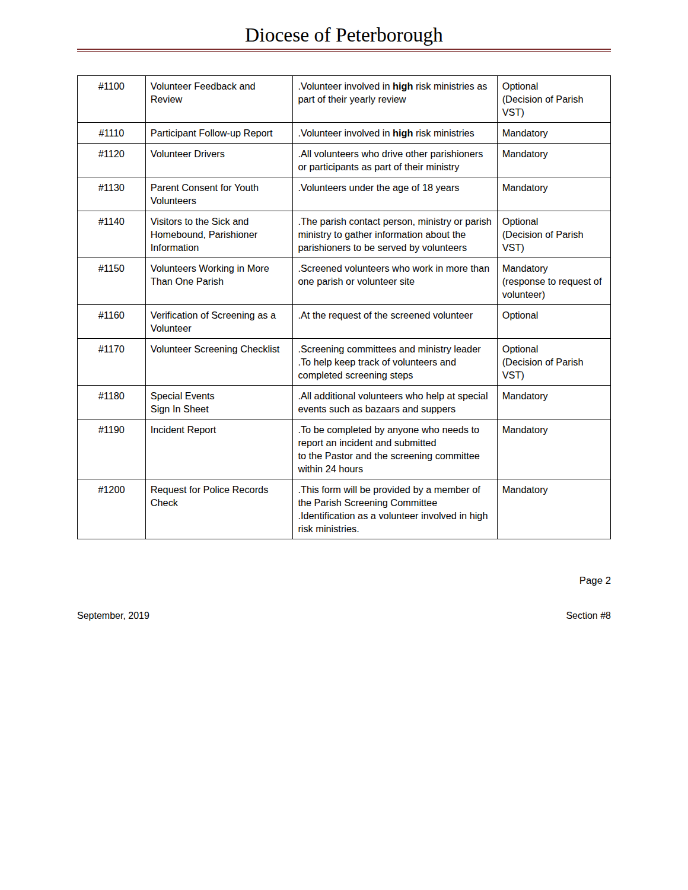Diocese of Peterborough
| #1100 | Volunteer Feedback and Review | .Volunteer involved in high risk ministries as part of their yearly review | Optional (Decision of Parish VST) |
| #1110 | Participant Follow-up Report | .Volunteer involved in high risk ministries | Mandatory |
| #1120 | Volunteer Drivers | .All volunteers who drive other parishioners or participants as part of their ministry | Mandatory |
| #1130 | Parent Consent for Youth Volunteers | .Volunteers under the age of 18 years | Mandatory |
| #1140 | Visitors to the Sick and Homebound, Parishioner Information | .The parish contact person, ministry or parish ministry to gather information about the parishioners to be served by volunteers | Optional (Decision of Parish VST) |
| #1150 | Volunteers Working in More Than One Parish | .Screened volunteers who work in more than one parish or volunteer site | Mandatory (response to request of volunteer) |
| #1160 | Verification of Screening as a Volunteer | .At the request of the screened volunteer | Optional |
| #1170 | Volunteer Screening Checklist | .Screening committees and ministry leader .To help keep track of volunteers and completed screening steps | Optional (Decision of Parish VST) |
| #1180 | Special Events Sign In Sheet | .All additional volunteers who help at special events such as bazaars and suppers | Mandatory |
| #1190 | Incident Report | .To be completed by anyone who needs to report an incident and submitted to the Pastor and the screening committee within 24 hours | Mandatory |
| #1200 | Request for Police Records Check | .This form will be provided by a member of the Parish Screening Committee .Identification as a volunteer involved in high risk ministries. | Mandatory |
Page 2
September, 2019 Section #8